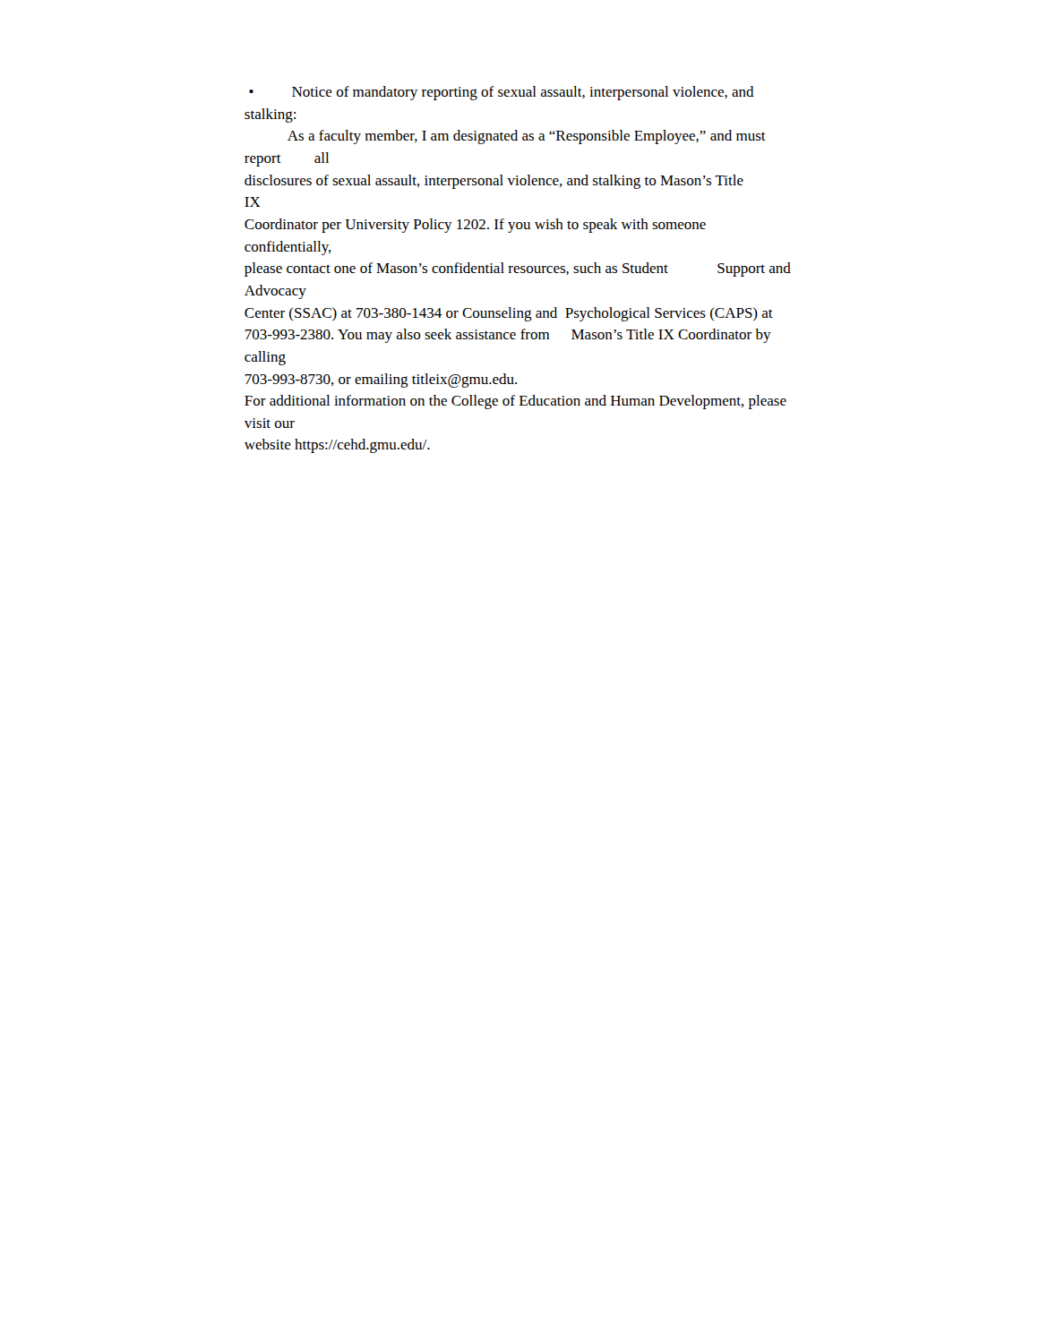Notice of mandatory reporting of sexual assault, interpersonal violence, and stalking:
As a faculty member, I am designated as a “Responsible Employee,” and must report all
disclosures of sexual assault, interpersonal violence, and stalking to Mason’s Title IX
Coordinator per University Policy 1202. If you wish to speak with someone confidentially,
please contact one of Mason’s confidential resources, such as Student Support and Advocacy
Center (SSAC) at 703-380-1434 or Counseling and Psychological Services (CAPS) at
703-993-2380. You may also seek assistance from Mason’s Title IX Coordinator by calling
703-993-8730, or emailing titleix@gmu.edu.
For additional information on the College of Education and Human Development, please visit our
website https://cehd.gmu.edu/.